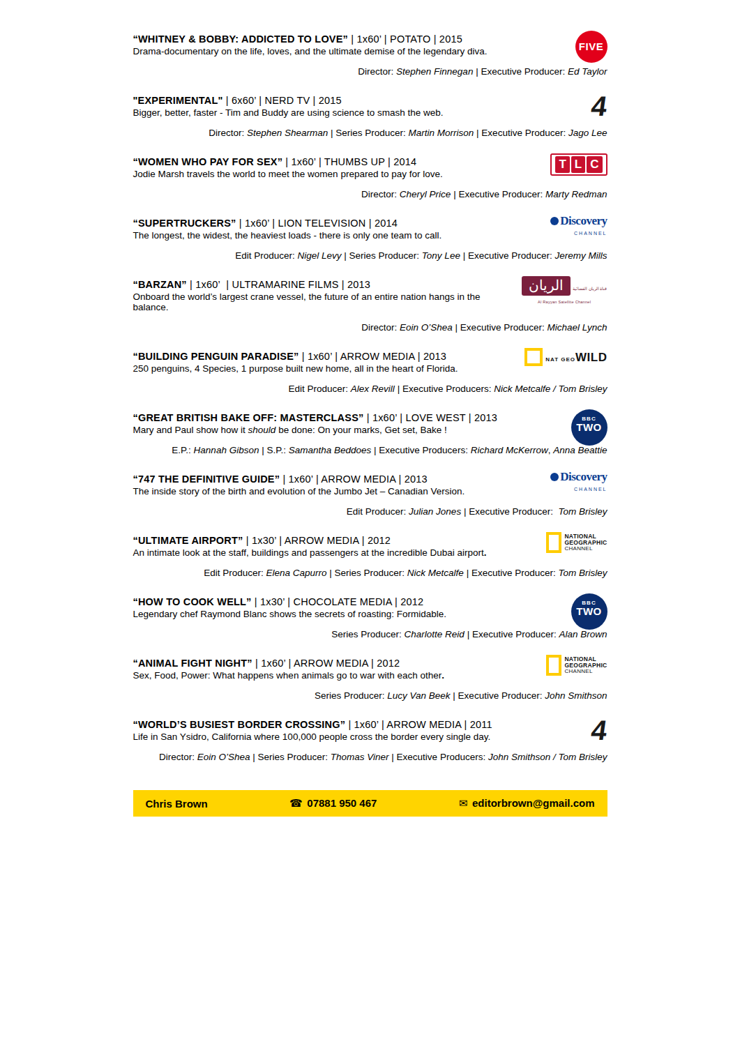FIVE
“WHITNEY & BOBBY: ADDICTED TO LOVE” | 1x60’ | POTATO | 2015
Drama-documentary on the life, loves, and the ultimate demise of the legendary diva.
Director: Stephen Finnegan | Executive Producer: Ed Taylor
4
"EXPERIMENTAL" | 6x60’ | NERD TV | 2015
Bigger, better, faster - Tim and Buddy are using science to smash the web.
Director: Stephen Shearman | Series Producer: Martin Morrison | Executive Producer: Jago Lee
TLC
“WOMEN WHO PAY FOR SEX” | 1x60’ | THUMBS UP | 2014
Jodie Marsh travels the world to meet the women prepared to pay for love.
Director: Cheryl Price | Executive Producer: Marty Redman
Discovery
Channel
“SUPERTRUCKERS” | 1x60’ | LION TELEVISION | 2014
The longest, the widest, the heaviest loads - there is only one team to call.
Edit Producer: Nigel Levy | Series Producer: Tony Lee | Executive Producer: Jeremy Mills
الريان قناة الريان الفضائية
Al Rayyan Satellite Channel
“BARZAN” | 1x60’ | ULTRAMARINE FILMS | 2013
Onboard the world’s largest crane vessel, the future of an entire nation hangs in the balance.
Director: Eoin O’Shea | Executive Producer: Michael Lynch
NAT GEO WILD
“BUILDING PENGUIN PARADISE” | 1x60’ | ARROW MEDIA | 2013
250 penguins, 4 Species, 1 purpose built new home, all in the heart of Florida.
Edit Producer: Alex Revill | Executive Producers: Nick Metcalfe / Tom Brisley
BBC TWO
“GREAT BRITISH BAKE OFF: MASTERCLASS” | 1x60’ | LOVE WEST | 2013
Mary and Paul show how it should be done: On your marks, Get set, Bake !
E.P.: Hannah Gibson | S.P.: Samantha Beddoes | Executive Producers: Richard McKerrow, Anna Beattie
Discovery
Channel
“747 THE DEFINITIVE GUIDE” | 1x60’ | ARROW MEDIA | 2013
The inside story of the birth and evolution of the Jumbo Jet – Canadian Version.
Edit Producer: Julian Jones | Executive Producer: Tom Brisley
NATIONAL GEOGRAPHIC CHANNEL
“ULTIMATE AIRPORT” | 1x30’ | ARROW MEDIA | 2012
An intimate look at the staff, buildings and passengers at the incredible Dubai airport.
Edit Producer: Elena Capurro | Series Producer: Nick Metcalfe | Executive Producer: Tom Brisley
BBC TWO
“HOW TO COOK WELL” | 1x30’ | CHOCOLATE MEDIA | 2012
Legendary chef Raymond Blanc shows the secrets of roasting: Formidable.
Series Producer: Charlotte Reid | Executive Producer: Alan Brown
NATIONAL GEOGRAPHIC CHANNEL
“ANIMAL FIGHT NIGHT” | 1x60’ | ARROW MEDIA | 2012
Sex, Food, Power: What happens when animals go to war with each other.
Series Producer: Lucy Van Beek | Executive Producer: John Smithson
4
“WORLD’S BUSIEST BORDER CROSSING” | 1x60’ | ARROW MEDIA | 2011
Life in San Ysidro, California where 100,000 people cross the border every single day.
Director: Eoin O’Shea | Series Producer: Thomas Viner | Executive Producers: John Smithson / Tom Brisley
Chris Brown ☎07881 950 467 ✉editorbrown@gmail.com